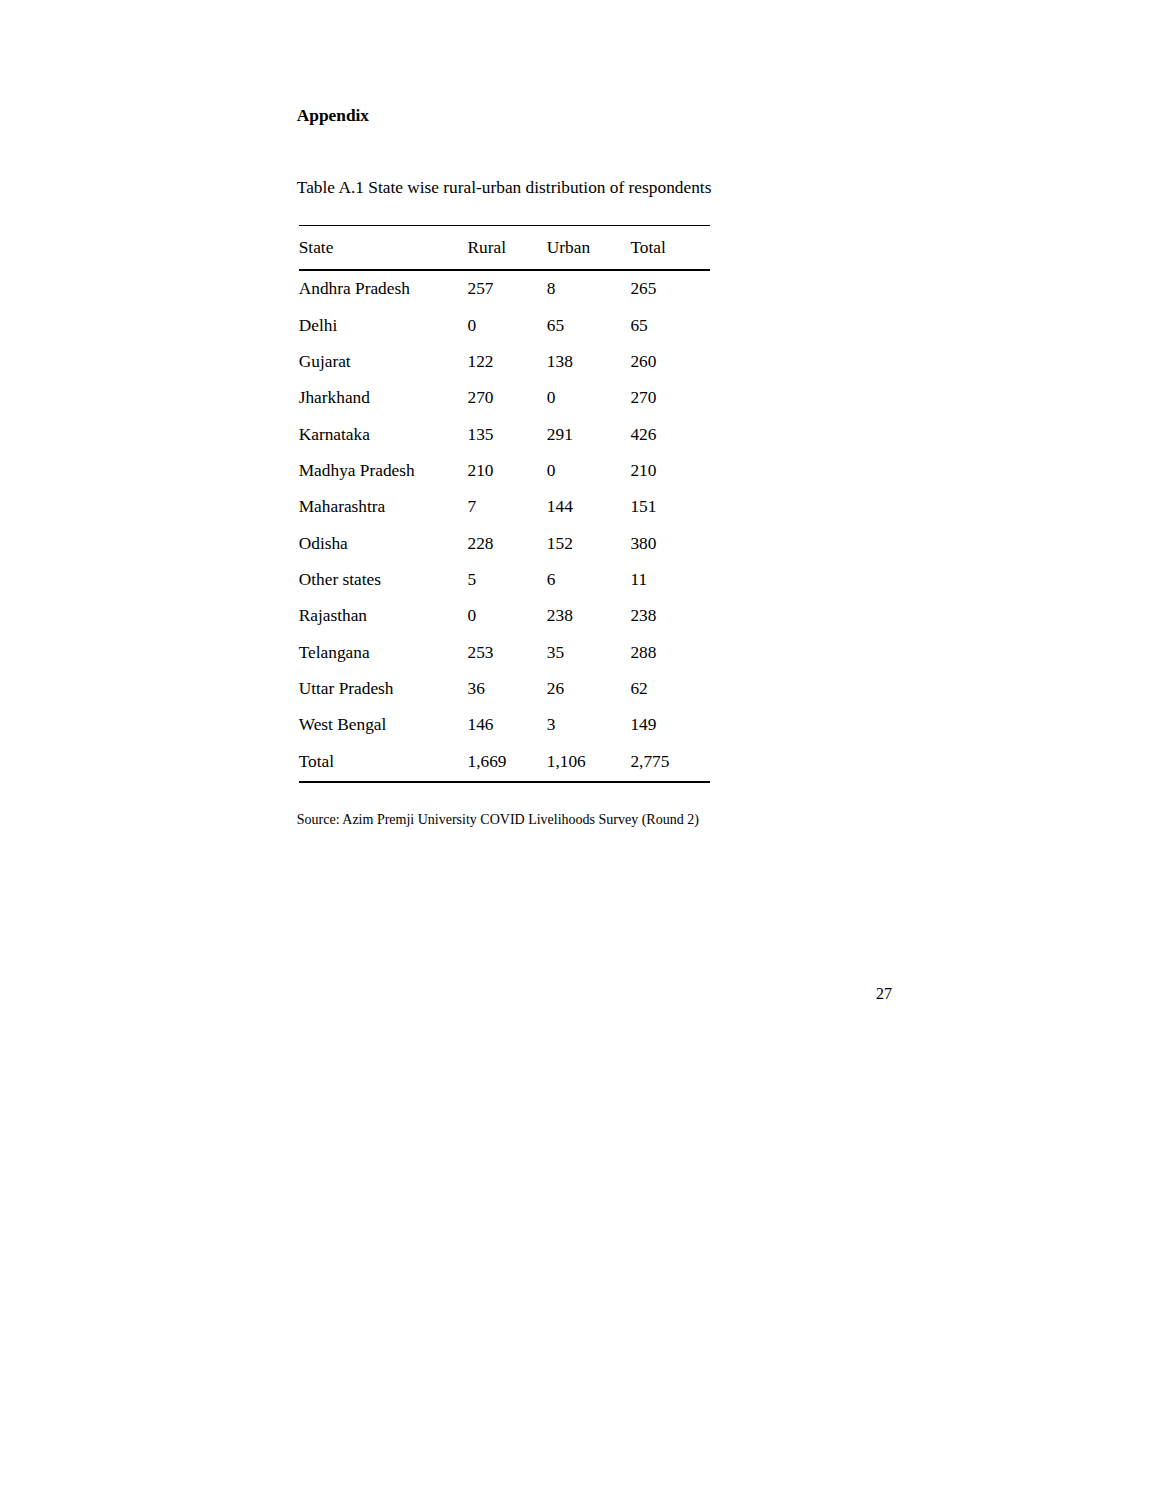Appendix
Table A.1 State wise rural-urban distribution of respondents
| State | Rural | Urban | Total |
| --- | --- | --- | --- |
| Andhra Pradesh | 257 | 8 | 265 |
| Delhi | 0 | 65 | 65 |
| Gujarat | 122 | 138 | 260 |
| Jharkhand | 270 | 0 | 270 |
| Karnataka | 135 | 291 | 426 |
| Madhya Pradesh | 210 | 0 | 210 |
| Maharashtra | 7 | 144 | 151 |
| Odisha | 228 | 152 | 380 |
| Other states | 5 | 6 | 11 |
| Rajasthan | 0 | 238 | 238 |
| Telangana | 253 | 35 | 288 |
| Uttar Pradesh | 36 | 26 | 62 |
| West Bengal | 146 | 3 | 149 |
| Total | 1,669 | 1,106 | 2,775 |
Source: Azim Premji University COVID Livelihoods Survey (Round 2)
27